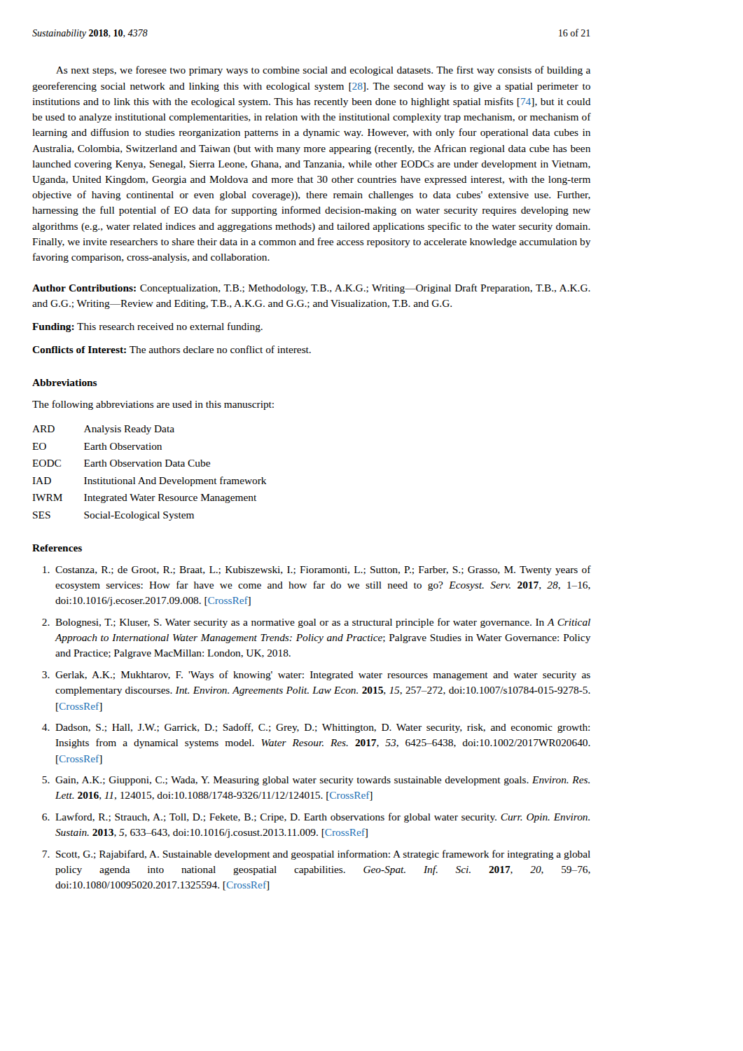Sustainability 2018, 10, 4378
16 of 21
As next steps, we foresee two primary ways to combine social and ecological datasets. The first way consists of building a georeferencing social network and linking this with ecological system [28]. The second way is to give a spatial perimeter to institutions and to link this with the ecological system. This has recently been done to highlight spatial misfits [74], but it could be used to analyze institutional complementarities, in relation with the institutional complexity trap mechanism, or mechanism of learning and diffusion to studies reorganization patterns in a dynamic way. However, with only four operational data cubes in Australia, Colombia, Switzerland and Taiwan (but with many more appearing (recently, the African regional data cube has been launched covering Kenya, Senegal, Sierra Leone, Ghana, and Tanzania, while other EODCs are under development in Vietnam, Uganda, United Kingdom, Georgia and Moldova and more that 30 other countries have expressed interest, with the long-term objective of having continental or even global coverage)), there remain challenges to data cubes' extensive use. Further, harnessing the full potential of EO data for supporting informed decision-making on water security requires developing new algorithms (e.g., water related indices and aggregations methods) and tailored applications specific to the water security domain. Finally, we invite researchers to share their data in a common and free access repository to accelerate knowledge accumulation by favoring comparison, cross-analysis, and collaboration.
Author Contributions: Conceptualization, T.B.; Methodology, T.B., A.K.G.; Writing—Original Draft Preparation, T.B., A.K.G. and G.G.; Writing—Review and Editing, T.B., A.K.G. and G.G.; and Visualization, T.B. and G.G.
Funding: This research received no external funding.
Conflicts of Interest: The authors declare no conflict of interest.
Abbreviations
The following abbreviations are used in this manuscript:
ARD
Analysis Ready Data
EO
Earth Observation
EODC
Earth Observation Data Cube
IAD
Institutional And Development framework
IWRM
Integrated Water Resource Management
SES
Social-Ecological System
References
Costanza, R.; de Groot, R.; Braat, L.; Kubiszewski, I.; Fioramonti, L.; Sutton, P.; Farber, S.; Grasso, M. Twenty years of ecosystem services: How far have we come and how far do we still need to go? Ecosyst. Serv. 2017, 28, 1–16, doi:10.1016/j.ecoser.2017.09.008. [CrossRef]
Bolognesi, T.; Kluser, S. Water security as a normative goal or as a structural principle for water governance. In A Critical Approach to International Water Management Trends: Policy and Practice; Palgrave Studies in Water Governance: Policy and Practice; Palgrave MacMillan: London, UK, 2018.
Gerlak, A.K.; Mukhtarov, F. 'Ways of knowing' water: Integrated water resources management and water security as complementary discourses. Int. Environ. Agreements Polit. Law Econ. 2015, 15, 257–272, doi:10.1007/s10784-015-9278-5. [CrossRef]
Dadson, S.; Hall, J.W.; Garrick, D.; Sadoff, C.; Grey, D.; Whittington, D. Water security, risk, and economic growth: Insights from a dynamical systems model. Water Resour. Res. 2017, 53, 6425–6438, doi:10.1002/2017WR020640. [CrossRef]
Gain, A.K.; Giupponi, C.; Wada, Y. Measuring global water security towards sustainable development goals. Environ. Res. Lett. 2016, 11, 124015, doi:10.1088/1748-9326/11/12/124015. [CrossRef]
Lawford, R.; Strauch, A.; Toll, D.; Fekete, B.; Cripe, D. Earth observations for global water security. Curr. Opin. Environ. Sustain. 2013, 5, 633–643, doi:10.1016/j.cosust.2013.11.009. [CrossRef]
Scott, G.; Rajabifard, A. Sustainable development and geospatial information: A strategic framework for integrating a global policy agenda into national geospatial capabilities. Geo-Spat. Inf. Sci. 2017, 20, 59–76, doi:10.1080/10095020.2017.1325594. [CrossRef]